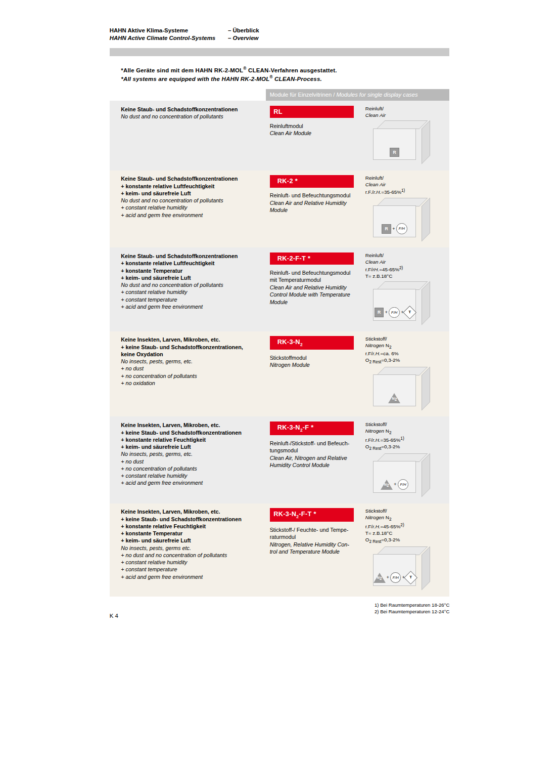HAHN Aktive Klima-Systeme
HAHN Active Climate Control-Systems
– Überblick
– Overview
*Alle Geräte sind mit dem HAHN RK-2-MOL® CLEAN-Verfahren ausgestattet.
*All systems are equipped with the HAHN RK-2-MOL® CLEAN-Process.
| | Module für Einzelvitrinen / Modules for single display cases |
| Keine Staub- und Schadstoffkonzentrationen No dust and no concentration of pollutants | RL Reinluftmodul Clean Air Module | Reinluft/ Clean Air R |
| Keine Staub- und Schadstoffkonzentrationen + konstante relative Luftfeuchtigkeit + keim- und säurefreie Luft No dust and no concentration of pollutants + constant relative humidity + acid and germ free environment | RK-2 * Reinluft- und Befeuchtungsmodul Clean Air and Relative Humidity Module | Reinluft/ Clean Air r.F./ r.H. =35-65% 1) R + F/H |
| Keine Staub- und Schadstoffkonzentrationen + konstante relative Luftfeuchtigkeit + konstante Temperatur + keim- und säurefreie Luft No dust and no concentration of pollutants + constant relative humidity + constant temperature + acid and germ free environment | RK-2-F-T * Reinluft- und Befeuchtungsmodul mit Temperaturmodul Clean Air and Relative Humidity Control Module with Temperature Module | Reinluft/ Clean Air r.F/ rH. =45-65% 2) T= z.B.18°C R + F/H + T |
| Keine Insekten, Larven, Mikroben, etc. + keine Staub- und Schadstoffkonzentrationen, keine Oxydation No insects, pests, germs, etc. + no dust + no concentration of pollutants + no oxidation | RK-3-N 2 Stickstoffmodul Nitrogen Module | Stickstoff/ Nitrogen N 2 r.F/ r.H. =ca. 6% O 2 Rest =0,3-2% N 2 |
| Keine Insekten, Larven, Mikroben, etc. + keine Staub- und Schadstoffkonzentrationen + konstante relative Feuchtigkeit + keim- und säurefreie Luft No insects, pests, germs, etc. + no dust + no concentration of pollutants + constant relative humidity + acid and germ free environment | RK-3-N 2 -F * Reinluft-/Stickstoff- und Befeuch- tungsmodul Clean Air, Nitrogen and Relative Humidity Control Module | Stickstoff/ Nitrogen N 2 r.F/ r.H. =35-65% 1) O 2 Rest =0,3-2% N 2 + F/H |
| Keine Insekten, Larven, Mikroben, etc. + keine Staub- und Schadstoffkonzentrationen + konstante relative Feuchtigkeit + konstante Temperatur + keim- und säurefreie Luft No insects, pests, germs etc. + no dust and no concentration of pollutants + constant relative humidity + constant temperature + acid and germ free environment | RK-3-N 2 -F-T * Stickstoff-/ Feuchte- und Tempe- raturmodul Nitrogen, Relative Humidity Con- trol and Temperature Module | Stickstoff/ Nitrogen N 2 r.F/ r.H. =45-65% 2) T= z.B.18°C O 2 Rest =0,3-2% N 2 + F/H + T |
1) Bei Raumtemperaturen 18-26°C
2) Bei Raumtemperaturen 12-24°C
K 4